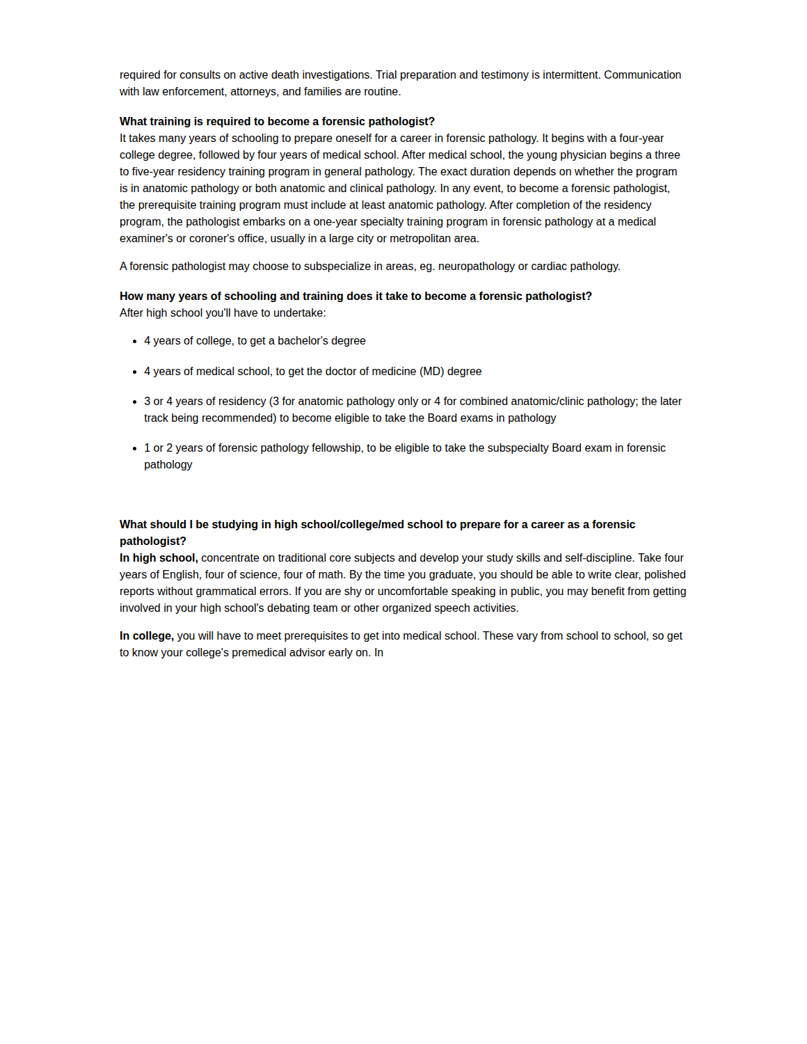required for consults on active death investigations. Trial preparation and testimony is intermittent. Communication with law enforcement, attorneys, and families are routine.
What training is required to become a forensic pathologist?
It takes many years of schooling to prepare oneself for a career in forensic pathology. It begins with a four-year college degree, followed by four years of medical school. After medical school, the young physician begins a three to five-year residency training program in general pathology. The exact duration depends on whether the program is in anatomic pathology or both anatomic and clinical pathology. In any event, to become a forensic pathologist, the prerequisite training program must include at least anatomic pathology. After completion of the residency program, the pathologist embarks on a one-year specialty training program in forensic pathology at a medical examiner's or coroner's office, usually in a large city or metropolitan area.
A forensic pathologist may choose to subspecialize in areas, eg. neuropathology or cardiac pathology.
How many years of schooling and training does it take to become a forensic pathologist?
After high school you'll have to undertake:
4 years of college, to get a bachelor's degree
4 years of medical school, to get the doctor of medicine (MD) degree
3 or 4 years of residency (3 for anatomic pathology only or 4 for combined anatomic/clinic pathology; the later track being recommended) to become eligible to take the Board exams in pathology
1 or 2 years of forensic pathology fellowship, to be eligible to take the subspecialty Board exam in forensic pathology
What should I be studying in high school/college/med school to prepare for a career as a forensic pathologist?
In high school, concentrate on traditional core subjects and develop your study skills and self-discipline. Take four years of English, four of science, four of math. By the time you graduate, you should be able to write clear, polished reports without grammatical errors. If you are shy or uncomfortable speaking in public, you may benefit from getting involved in your high school's debating team or other organized speech activities.
In college, you will have to meet prerequisites to get into medical school. These vary from school to school, so get to know your college's premedical advisor early on. In